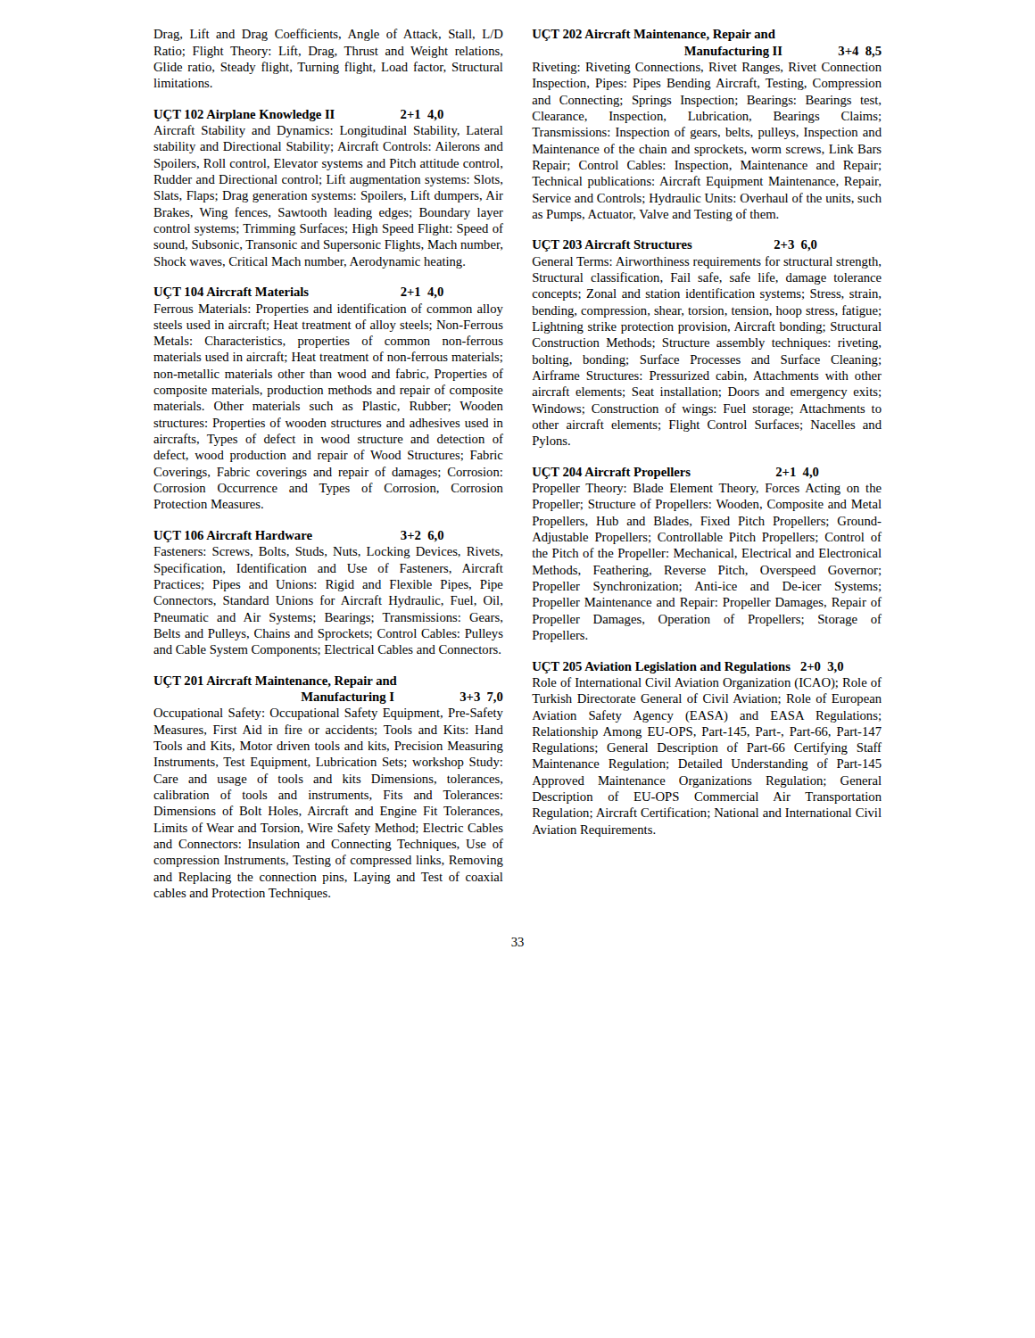Drag, Lift and Drag Coefficients, Angle of Attack, Stall, L/D Ratio; Flight Theory: Lift, Drag, Thrust and Weight relations, Glide ratio, Steady flight, Turning flight, Load factor, Structural limitations.
UÇT 102 Airplane Knowledge II 2+1 4,0 Aircraft Stability and Dynamics: Longitudinal Stability, Lateral stability and Directional Stability; Aircraft Controls: Ailerons and Spoilers, Roll control, Elevator systems and Pitch attitude control, Rudder and Directional control; Lift augmentation systems: Slots, Slats, Flaps; Drag generation systems: Spoilers, Lift dumpers, Air Brakes, Wing fences, Sawtooth leading edges; Boundary layer control systems; Trimming Surfaces; High Speed Flight: Speed of sound, Subsonic, Transonic and Supersonic Flights, Mach number, Shock waves, Critical Mach number, Aerodynamic heating.
UÇT 104 Aircraft Materials 2+1 4,0 Ferrous Materials: Properties and identification of common alloy steels used in aircraft; Heat treatment of alloy steels; Non-Ferrous Metals: Characteristics, properties of common non-ferrous materials used in aircraft; Heat treatment of non-ferrous materials; non-metallic materials other than wood and fabric, Properties of composite materials, production methods and repair of composite materials. Other materials such as Plastic, Rubber; Wooden structures: Properties of wooden structures and adhesives used in aircrafts, Types of defect in wood structure and detection of defect, wood production and repair of Wood Structures; Fabric Coverings, Fabric coverings and repair of damages; Corrosion: Corrosion Occurrence and Types of Corrosion, Corrosion Protection Measures.
UÇT 106 Aircraft Hardware 3+2 6,0 Fasteners: Screws, Bolts, Studs, Nuts, Locking Devices, Rivets, Specification, Identification and Use of Fasteners, Aircraft Practices; Pipes and Unions: Rigid and Flexible Pipes, Pipe Connectors, Standard Unions for Aircraft Hydraulic, Fuel, Oil, Pneumatic and Air Systems; Bearings; Transmissions: Gears, Belts and Pulleys, Chains and Sprockets; Control Cables: Pulleys and Cable System Components; Electrical Cables and Connectors.
UÇT 201 Aircraft Maintenance, Repair and Manufacturing I 3+3 7,0 Occupational Safety: Occupational Safety Equipment, Pre-Safety Measures, First Aid in fire or accidents; Tools and Kits: Hand Tools and Kits, Motor driven tools and kits, Precision Measuring Instruments, Test Equipment, Lubrication Sets; workshop Study: Care and usage of tools and kits Dimensions, tolerances, calibration of tools and instruments, Fits and Tolerances: Dimensions of Bolt Holes, Aircraft and Engine Fit Tolerances, Limits of Wear and Torsion, Wire Safety Method; Electric Cables and Connectors: Insulation and Connecting Techniques, Use of compression Instruments, Testing of compressed links, Removing and Replacing the connection pins, Laying and Test of coaxial cables and Protection Techniques.
UÇT 202 Aircraft Maintenance, Repair and Manufacturing II 3+4 8,5 Riveting: Riveting Connections, Rivet Ranges, Rivet Connection Inspection, Pipes: Pipes Bending Aircraft, Testing, Compression and Connecting; Springs Inspection; Bearings: Bearings test, Clearance, Inspection, Lubrication, Bearings Claims; Transmissions: Inspection of gears, belts, pulleys, Inspection and Maintenance of the chain and sprockets, worm screws, Link Bars Repair; Control Cables: Inspection, Maintenance and Repair; Technical publications: Aircraft Equipment Maintenance, Repair, Service and Controls; Hydraulic Units: Overhaul of the units, such as Pumps, Actuator, Valve and Testing of them.
UÇT 203 Aircraft Structures 2+3 6,0 General Terms: Airworthiness requirements for structural strength, Structural classification, Fail safe, safe life, damage tolerance concepts; Zonal and station identification systems; Stress, strain, bending, compression, shear, torsion, tension, hoop stress, fatigue; Lightning strike protection provision, Aircraft bonding; Structural Construction Methods; Structure assembly techniques: riveting, bolting, bonding; Surface Processes and Surface Cleaning; Airframe Structures: Pressurized cabin, Attachments with other aircraft elements; Seat installation; Doors and emergency exits; Windows; Construction of wings: Fuel storage; Attachments to other aircraft elements; Flight Control Surfaces; Nacelles and Pylons.
UÇT 204 Aircraft Propellers 2+1 4,0 Propeller Theory: Blade Element Theory, Forces Acting on the Propeller; Structure of Propellers: Wooden, Composite and Metal Propellers, Hub and Blades, Fixed Pitch Propellers; Ground-Adjustable Propellers; Controllable Pitch Propellers; Control of the Pitch of the Propeller: Mechanical, Electrical and Electronical Methods, Feathering, Reverse Pitch, Overspeed Governor; Propeller Synchronization; Anti-ice and De-icer Systems; Propeller Maintenance and Repair: Propeller Damages, Repair of Propeller Damages, Operation of Propellers; Storage of Propellers.
UÇT 205 Aviation Legislation and Regulations 2+0 3,0 Role of International Civil Aviation Organization (ICAO); Role of Turkish Directorate General of Civil Aviation; Role of European Aviation Safety Agency (EASA) and EASA Regulations; Relationship Among EU-OPS, Part-145, Part-, Part-66, Part-147 Regulations; General Description of Part-66 Certifying Staff Maintenance Regulation; Detailed Understanding of Part-145 Approved Maintenance Organizations Regulation; General Description of EU-OPS Commercial Air Transportation Regulation; Aircraft Certification; National and International Civil Aviation Requirements.
33